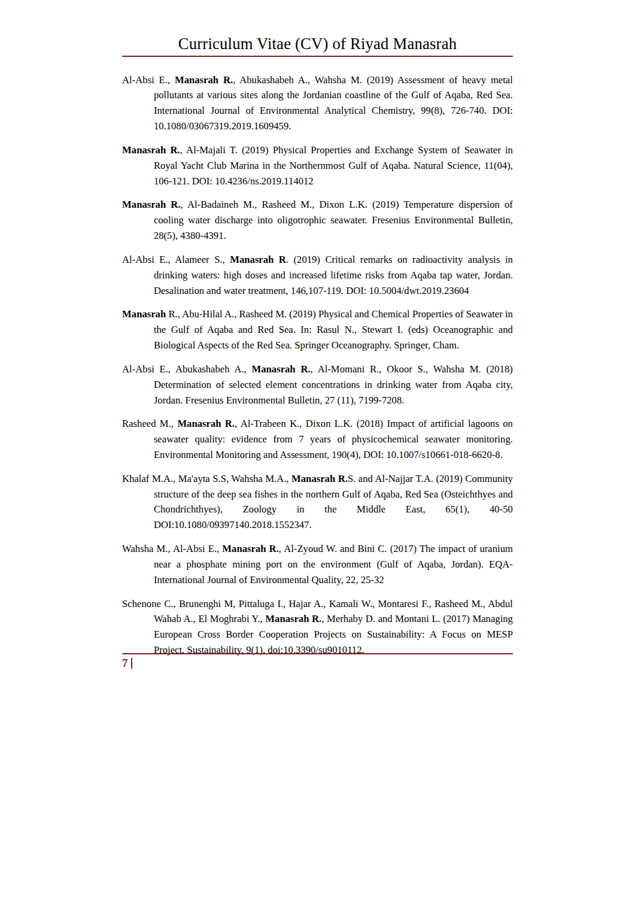Curriculum Vitae (CV) of Riyad Manasrah
Al-Absi E., Manasrah R., Abukashabeh A., Wahsha M. (2019) Assessment of heavy metal pollutants at various sites along the Jordanian coastline of the Gulf of Aqaba, Red Sea. International Journal of Environmental Analytical Chemistry, 99(8), 726-740. DOI: 10.1080/03067319.2019.1609459.
Manasrah R., Al-Majali T. (2019) Physical Properties and Exchange System of Seawater in Royal Yacht Club Marina in the Northernmost Gulf of Aqaba. Natural Science, 11(04), 106-121. DOI: 10.4236/ns.2019.114012
Manasrah R., Al-Badaineh M., Rasheed M., Dixon L.K. (2019) Temperature dispersion of cooling water discharge into oligotrophic seawater. Fresenius Environmental Bulletin, 28(5), 4380-4391.
Al-Absi E., Alameer S., Manasrah R. (2019) Critical remarks on radioactivity analysis in drinking waters: high doses and increased lifetime risks from Aqaba tap water, Jordan. Desalination and water treatment, 146,107-119. DOI: 10.5004/dwt.2019.23604
Manasrah R., Abu-Hilal A., Rasheed M. (2019) Physical and Chemical Properties of Seawater in the Gulf of Aqaba and Red Sea. In: Rasul N., Stewart I. (eds) Oceanographic and Biological Aspects of the Red Sea. Springer Oceanography. Springer, Cham.
Al-Absi E., Abukashabeh A., Manasrah R., Al-Momani R., Okoor S., Wahsha M. (2018) Determination of selected element concentrations in drinking water from Aqaba city, Jordan. Fresenius Environmental Bulletin, 27 (11), 7199-7208.
Rasheed M., Manasrah R., Al-Trabeen K., Dixon L.K. (2018) Impact of artificial lagoons on seawater quality: evidence from 7 years of physicochemical seawater monitoring. Environmental Monitoring and Assessment, 190(4), DOI: 10.1007/s10661-018-6620-8.
Khalaf M.A., Ma'ayta S.S, Wahsha M.A., Manasrah R. S. and Al-Najjar T.A. (2019) Community structure of the deep sea fishes in the northern Gulf of Aqaba, Red Sea (Osteichthyes and Chondrichthyes), Zoology in the Middle East, 65(1), 40-50 DOI:10.1080/09397140.2018.1552347.
Wahsha M., Al-Absi E., Manasrah R., Al-Zyoud W. and Bini C. (2017) The impact of uranium near a phosphate mining port on the environment (Gulf of Aqaba, Jordan). EQA-International Journal of Environmental Quality, 22, 25-32
Schenone C., Brunenghi M, Pittaluga I., Hajar A., Kamali W., Montaresi F., Rasheed M., Abdul Wahab A., El Moghrabi Y., Manasrah R., Merhaby D. and Montani L. (2017) Managing European Cross Border Cooperation Projects on Sustainability: A Focus on MESP Project. Sustainability, 9(1). doi:10.3390/su9010112.
7